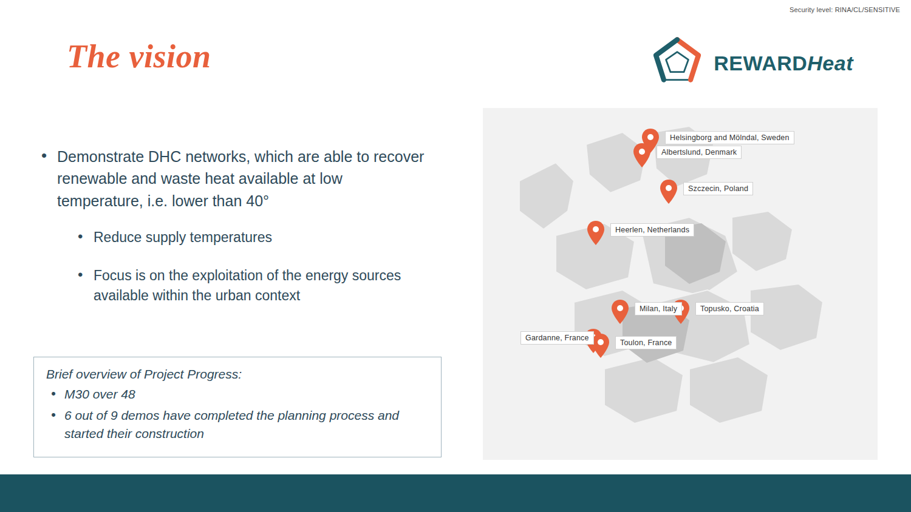Security level: RINA/CL/SENSITIVE
The vision
REWARDHeat
Demonstrate DHC networks, which are able to recover renewable and waste heat available at low temperature, i.e. lower than 40°
Reduce supply temperatures
Focus is on the exploitation of the energy sources available within the urban context
Brief overview of Project Progress:
M30 over 48
6 out of 9 demos have completed the planning process and started their construction
Helsingborg and Mölndal, Sweden
Albertslund, Denmark
Szczecin, Poland
Heerlen, Netherlands
Milan, Italy
Topusko, Croatia
Gardanne, France
Toulon, France